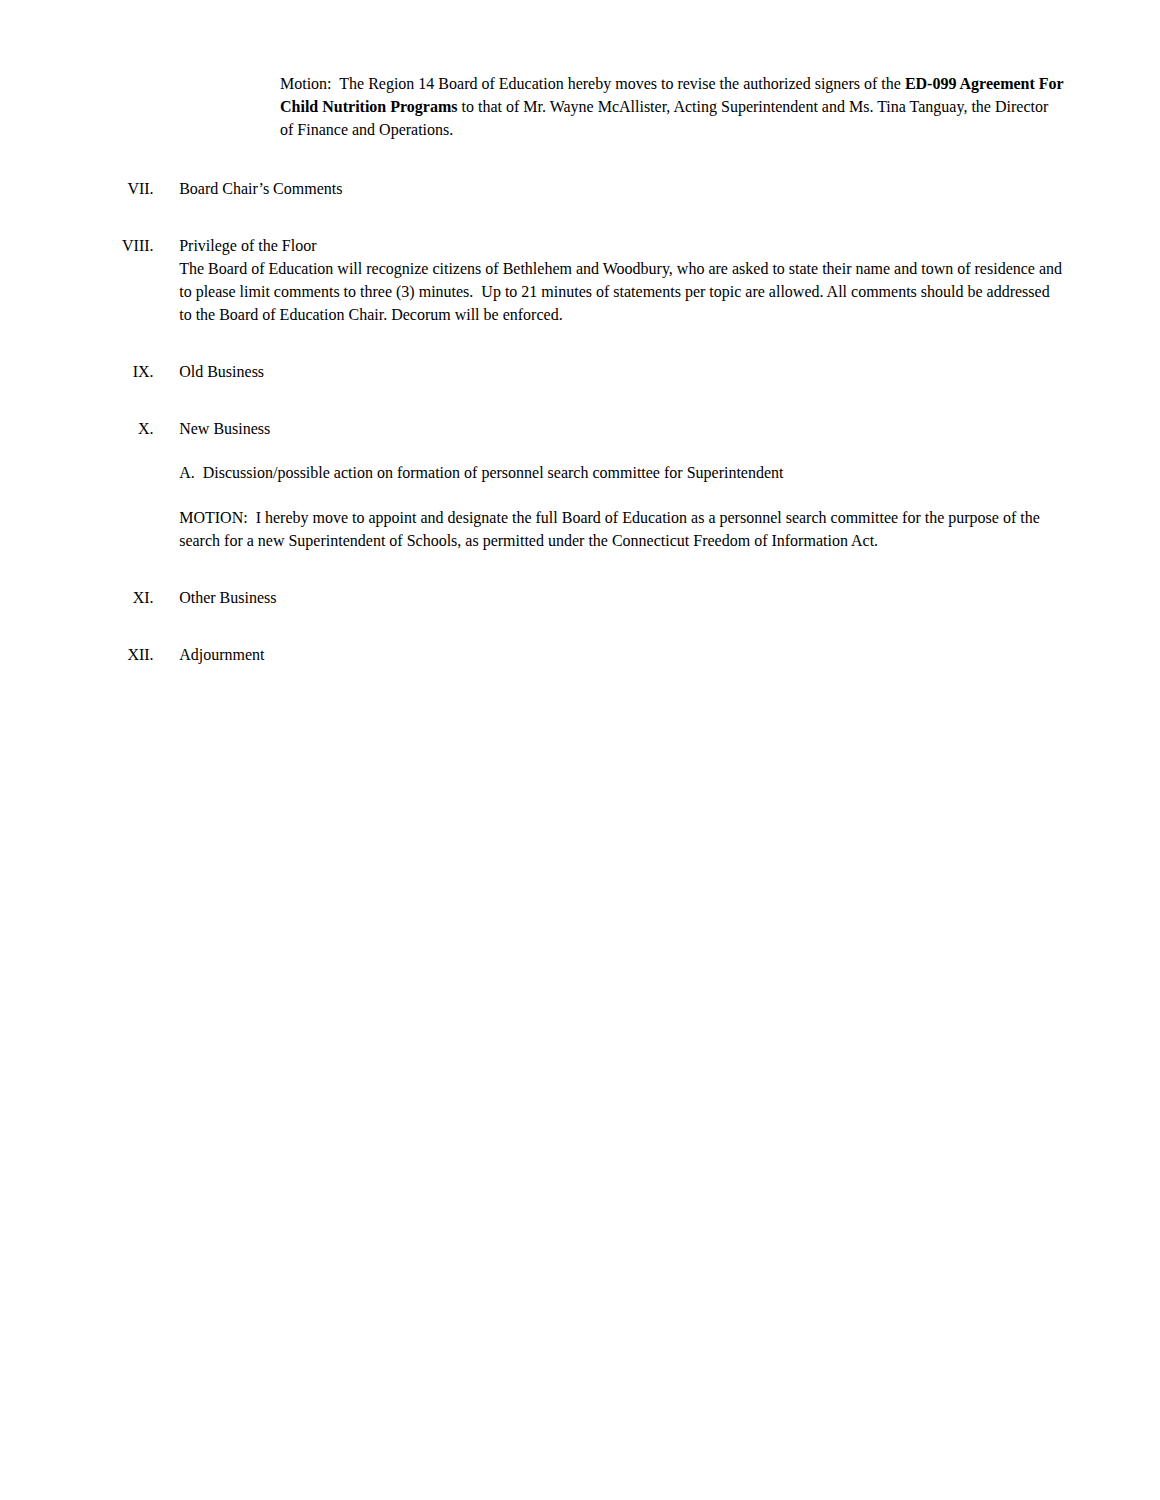Motion: The Region 14 Board of Education hereby moves to revise the authorized signers of the ED-099 Agreement For Child Nutrition Programs to that of Mr. Wayne McAllister, Acting Superintendent and Ms. Tina Tanguay, the Director of Finance and Operations.
VII.
Board Chair’s Comments
VIII.
Privilege of the Floor
The Board of Education will recognize citizens of Bethlehem and Woodbury, who are asked to state their name and town of residence and to please limit comments to three (3) minutes. Up to 21 minutes of statements per topic are allowed. All comments should be addressed to the Board of Education Chair. Decorum will be enforced.
IX.
Old Business
X.
New Business
A. Discussion/possible action on formation of personnel search committee for Superintendent
MOTION: I hereby move to appoint and designate the full Board of Education as a personnel search committee for the purpose of the search for a new Superintendent of Schools, as permitted under the Connecticut Freedom of Information Act.
XI.
Other Business
XII.
Adjournment